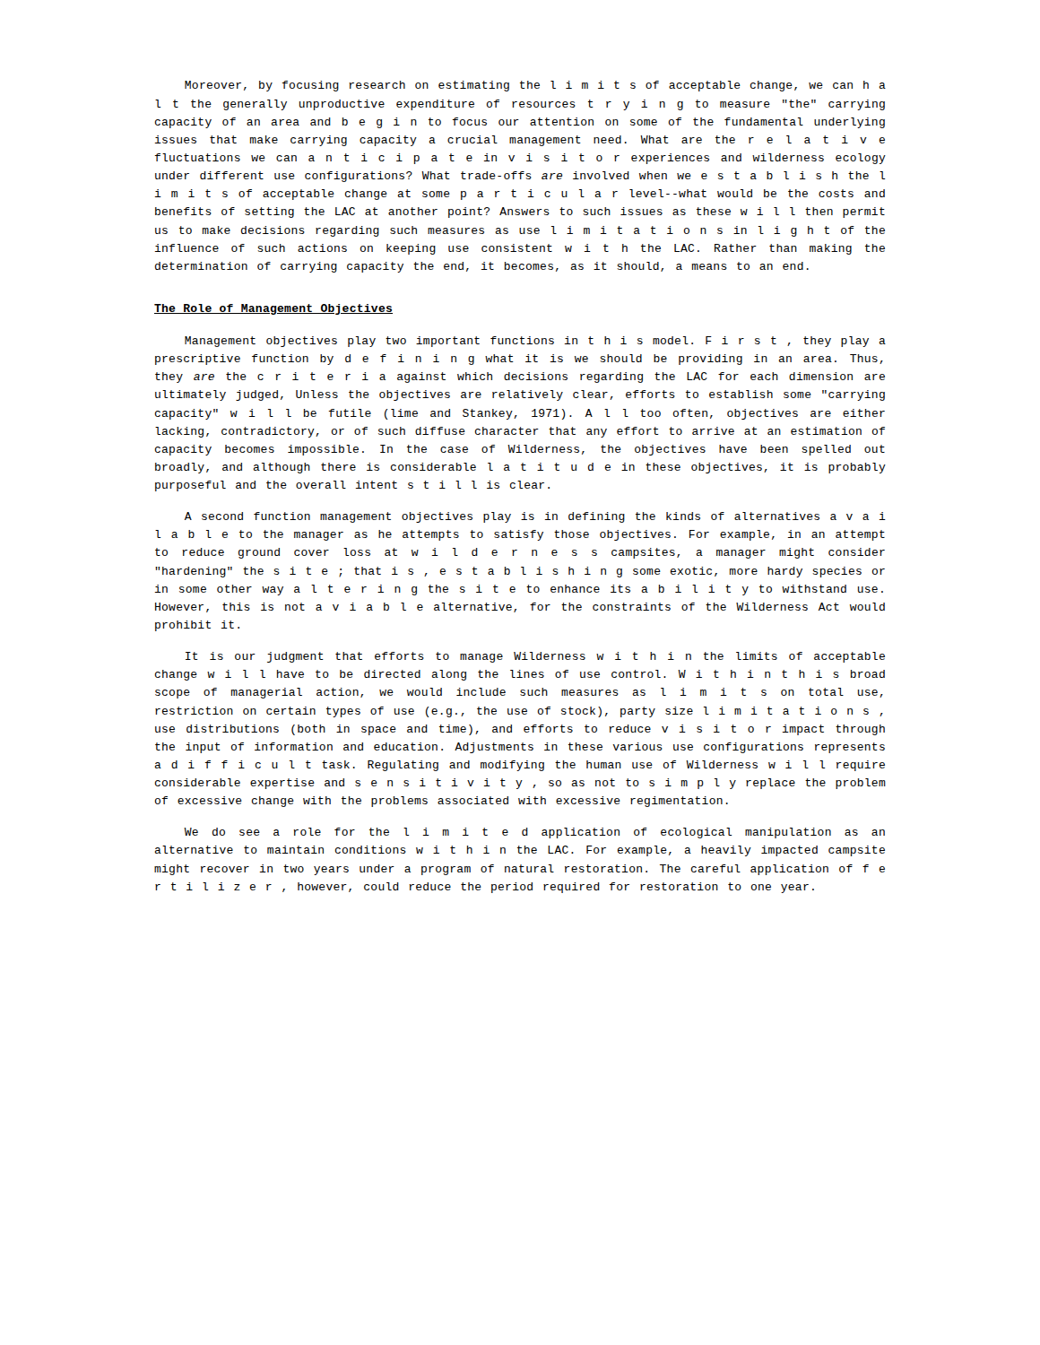Moreover, by focusing research on estimating the l i m i t s of acceptable change, we can h a l t the generally unproductive expenditure of resources t r y i n g to measure "the" carrying capacity of an area and b e g i n to focus our attention on some of the fundamental underlying issues that make carrying capacity a crucial management need. What are the r e l a t i v e fluctuations we can a n t i c i p a t e in v i s i t o r experiences and wilderness ecology under different use configurations? What trade-offs are involved when we e s t a b l i s h the l i m i t s of acceptable change at some p a r t i c u l a r level--what would be the costs and benefits of setting the LAC at another point? Answers to such issues as these w i l l then permit us to make decisions regarding such measures as use l i m i t a t i o n s in l i g h t of the influence of such actions on keeping use consistent w i t h the LAC. Rather than making the determination of carrying capacity the end, it becomes, as it should, a means to an end.
The Role of Management Objectives
Management objectives play two important functions in t h i s model. F i r s t , they play a prescriptive function by d e f i n i n g what it is we should be providing in an area. Thus, they are the c r i t e r i a against which decisions regarding the LAC for each dimension are ultimately judged, Unless the objectives are relatively clear, efforts to establish some "carrying capacity" w i l l be futile (lime and Stankey, 1971). A l l too often, objectives are either lacking, contradictory, or of such diffuse character that any effort to arrive at an estimation of capacity becomes impossible. In the case of Wilderness, the objectives have been spelled out broadly, and although there is considerable l a t i t u d e in these objectives, it is probably purposeful and the overall intent s t i l l is clear.
A second function management objectives play is in defining the kinds of alternatives a v a i l a b l e to the manager as he attempts to satisfy those objectives. For example, in an attempt to reduce ground cover loss at w i l d e r n e s s campsites, a manager might consider "hardening" the s i t e ; that i s , e s t a b l i s h i n g some exotic, more hardy species or in some other way a l t e r i n g the s i t e to enhance its a b i l i t y to withstand use. However, this is not a v i a b l e alternative, for the constraints of the Wilderness Act would prohibit it.
It is our judgment that efforts to manage Wilderness w i t h i n the limits of acceptable change w i l l have to be directed along the lines of use control. W i t h i n t h i s broad scope of managerial action, we would include such measures as l i m i t s on total use, restriction on certain types of use (e.g., the use of stock), party size l i m i t a t i o n s , use distributions (both in space and time), and efforts to reduce v i s i t o r impact through the input of information and education. Adjustments in these various use configurations represents a d i f f i c u l t task. Regulating and modifying the human use of Wilderness w i l l require considerable expertise and s e n s i t i v i t y , so as not to s i m p l y replace the problem of excessive change with the problems associated with excessive regimentation.
We do see a role for the l i m i t e d application of ecological manipulation as an alternative to maintain conditions w i t h i n the LAC. For example, a heavily impacted campsite might recover in two years under a program of natural restoration. The careful application of f e r t i l i z e r , however, could reduce the period required for restoration to one year.